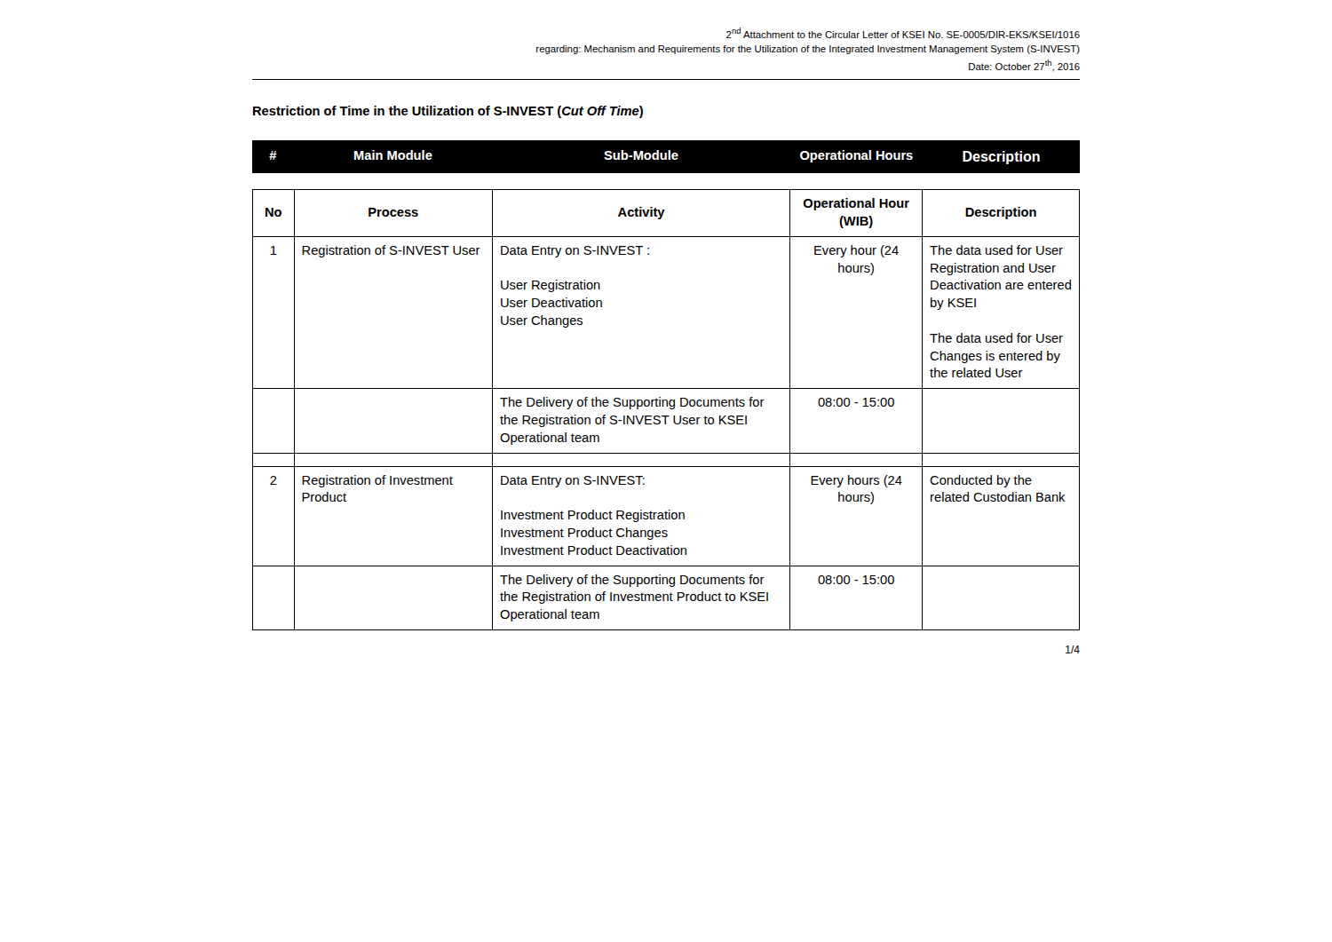2nd Attachment to the Circular Letter of KSEI No. SE-0005/DIR-EKS/KSEI/1016
regarding: Mechanism and Requirements for the Utilization of the Integrated Investment Management System (S-INVEST)
Date: October 27th, 2016
Restriction of Time in the Utilization of S-INVEST (Cut Off Time)
| # | Main Module | Sub-Module | Operational Hours | Description |
| No | Process | Activity | Operational Hour (WIB) | Description |
| --- | --- | --- | --- | --- |
| 1 | Registration of S-INVEST User | Data Entry on S-INVEST : User Registration User Deactivation User Changes | Every hour (24 hours) | The data used for User Registration and User Deactivation are entered by KSEI The data used for User Changes is entered by the related User |
| | | The Delivery of the Supporting Documents for the Registration of S-INVEST User to KSEI Operational team | 08:00 - 15:00 | |
| 2 | Registration of Investment Product | Data Entry on S-INVEST: Investment Product Registration Investment Product Changes Investment Product Deactivation | Every hours (24 hours) | Conducted by the related Custodian Bank |
| | | The Delivery of the Supporting Documents for the Registration of Investment Product to KSEI Operational team | 08:00 - 15:00 | |
1/4